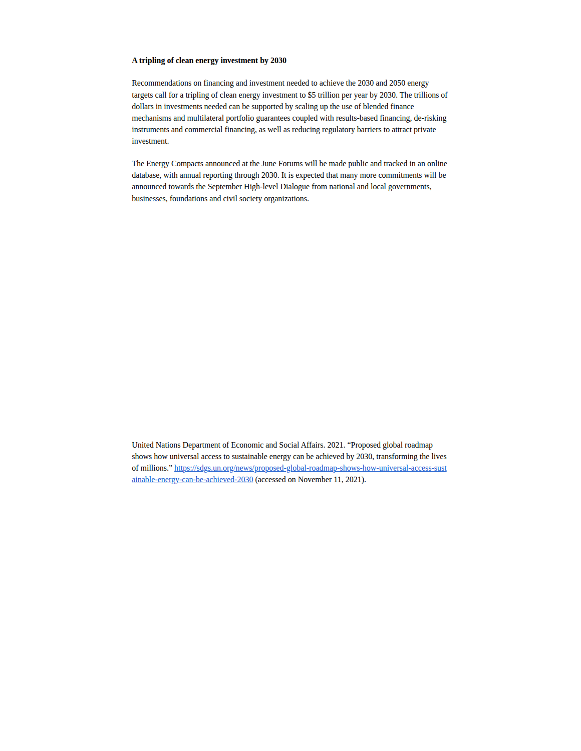A tripling of clean energy investment by 2030
Recommendations on financing and investment needed to achieve the 2030 and 2050 energy targets call for a tripling of clean energy investment to $5 trillion per year by 2030. The trillions of dollars in investments needed can be supported by scaling up the use of blended finance mechanisms and multilateral portfolio guarantees coupled with results-based financing, de-risking instruments and commercial financing, as well as reducing regulatory barriers to attract private investment.
The Energy Compacts announced at the June Forums will be made public and tracked in an online database, with annual reporting through 2030. It is expected that many more commitments will be announced towards the September High-level Dialogue from national and local governments, businesses, foundations and civil society organizations.
United Nations Department of Economic and Social Affairs. 2021. “Proposed global roadmap shows how universal access to sustainable energy can be achieved by 2030, transforming the lives of millions.” https://sdgs.un.org/news/proposed-global-roadmap-shows-how-universal-access-sustainable-energy-can-be-achieved-2030 (accessed on November 11, 2021).